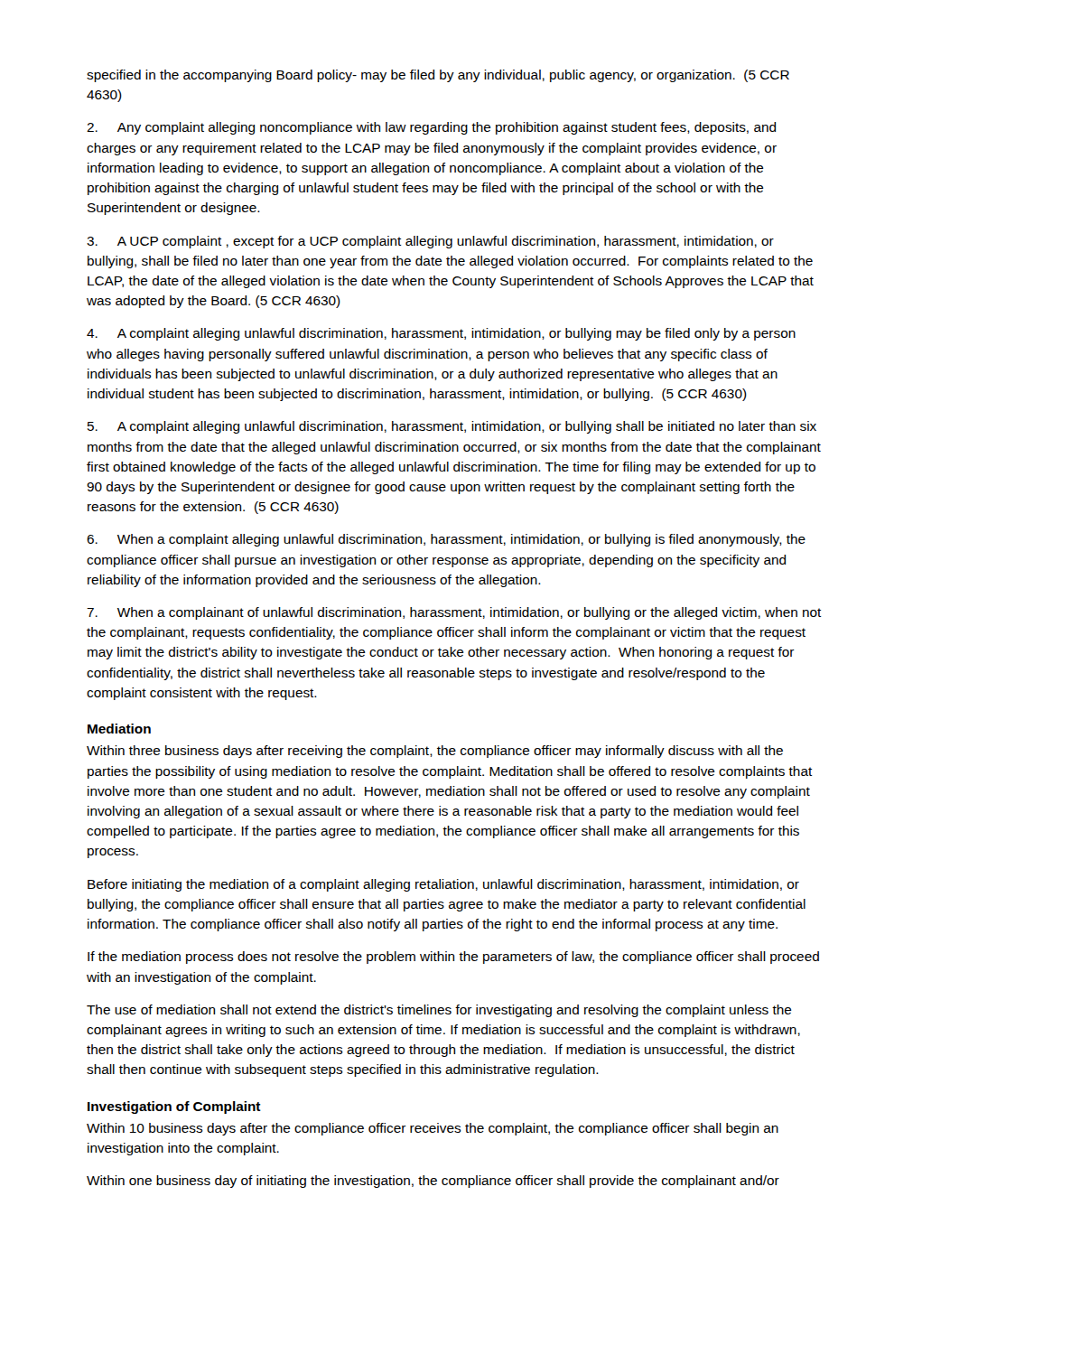specified in the accompanying Board policy- may be filed by any individual, public agency, or organization. (5 CCR 4630)
2. Any complaint alleging noncompliance with law regarding the prohibition against student fees, deposits, and charges or any requirement related to the LCAP may be filed anonymously if the complaint provides evidence, or information leading to evidence, to support an allegation of noncompliance. A complaint about a violation of the prohibition against the charging of unlawful student fees may be filed with the principal of the school or with the Superintendent or designee.
3. A UCP complaint , except for a UCP complaint alleging unlawful discrimination, harassment, intimidation, or bullying, shall be filed no later than one year from the date the alleged violation occurred. For complaints related to the LCAP, the date of the alleged violation is the date when the County Superintendent of Schools Approves the LCAP that was adopted by the Board. (5 CCR 4630)
4. A complaint alleging unlawful discrimination, harassment, intimidation, or bullying may be filed only by a person who alleges having personally suffered unlawful discrimination, a person who believes that any specific class of individuals has been subjected to unlawful discrimination, or a duly authorized representative who alleges that an individual student has been subjected to discrimination, harassment, intimidation, or bullying. (5 CCR 4630)
5. A complaint alleging unlawful discrimination, harassment, intimidation, or bullying shall be initiated no later than six months from the date that the alleged unlawful discrimination occurred, or six months from the date that the complainant first obtained knowledge of the facts of the alleged unlawful discrimination. The time for filing may be extended for up to 90 days by the Superintendent or designee for good cause upon written request by the complainant setting forth the reasons for the extension. (5 CCR 4630)
6. When a complaint alleging unlawful discrimination, harassment, intimidation, or bullying is filed anonymously, the compliance officer shall pursue an investigation or other response as appropriate, depending on the specificity and reliability of the information provided and the seriousness of the allegation.
7. When a complainant of unlawful discrimination, harassment, intimidation, or bullying or the alleged victim, when not the complainant, requests confidentiality, the compliance officer shall inform the complainant or victim that the request may limit the district's ability to investigate the conduct or take other necessary action. When honoring a request for confidentiality, the district shall nevertheless take all reasonable steps to investigate and resolve/respond to the complaint consistent with the request.
Mediation
Within three business days after receiving the complaint, the compliance officer may informally discuss with all the parties the possibility of using mediation to resolve the complaint. Meditation shall be offered to resolve complaints that involve more than one student and no adult. However, mediation shall not be offered or used to resolve any complaint involving an allegation of a sexual assault or where there is a reasonable risk that a party to the mediation would feel compelled to participate. If the parties agree to mediation, the compliance officer shall make all arrangements for this process.
Before initiating the mediation of a complaint alleging retaliation, unlawful discrimination, harassment, intimidation, or bullying, the compliance officer shall ensure that all parties agree to make the mediator a party to relevant confidential information. The compliance officer shall also notify all parties of the right to end the informal process at any time.
If the mediation process does not resolve the problem within the parameters of law, the compliance officer shall proceed with an investigation of the complaint.
The use of mediation shall not extend the district's timelines for investigating and resolving the complaint unless the complainant agrees in writing to such an extension of time. If mediation is successful and the complaint is withdrawn, then the district shall take only the actions agreed to through the mediation. If mediation is unsuccessful, the district shall then continue with subsequent steps specified in this administrative regulation.
Investigation of Complaint
Within 10 business days after the compliance officer receives the complaint, the compliance officer shall begin an investigation into the complaint.
Within one business day of initiating the investigation, the compliance officer shall provide the complainant and/or